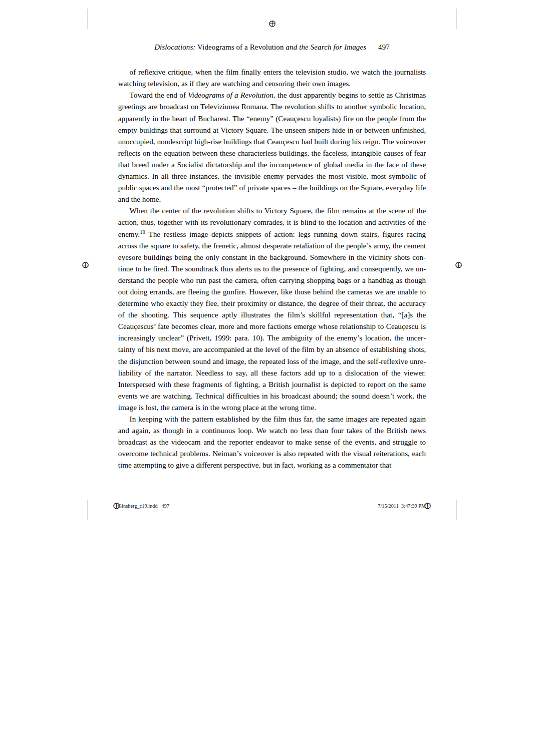⨁
⨁
⨁
⨁
⨁
Dislocations: Videograms of a Revolution and the Search for Images 497
of reflexive critique, when the film finally enters the television studio, we watch the journalists watching television, as if they are watching and censoring their own images.
Toward the end of Videograms of a Revolution, the dust apparently begins to settle as Christmas greetings are broadcast on Televiziunea Romana. The revolution shifts to another symbolic location, apparently in the heart of Bucharest. The “enemy” (Ceauçescu loyalists) fire on the people from the empty buildings that surround at Victory Square. The unseen snipers hide in or between unfinished, unoccupied, nondescript high-rise buildings that Ceauçescu had built during his reign. The voiceover reflects on the equation between these characterless buildings, the faceless, intangible causes of fear that breed under a Socialist dictatorship and the incompetence of global media in the face of these dynamics. In all three instances, the invisible enemy pervades the most visible, most symbolic of public spaces and the most “protected” of private spaces – the buildings on the Square, everyday life and the home.
When the center of the revolution shifts to Victory Square, the film remains at the scene of the action, thus, together with its revolutionary comrades, it is blind to the location and activities of the enemy.10 The restless image depicts snippets of action: legs running down stairs, figures racing across the square to safety, the frenetic, almost desperate retaliation of the people’s army, the cement eyesore buildings being the only constant in the background. Somewhere in the vicinity shots continue to be fired. The soundtrack thus alerts us to the presence of fighting, and consequently, we understand the people who run past the camera, often carrying shopping bags or a handbag as though out doing errands, are fleeing the gunfire. However, like those behind the cameras we are unable to determine who exactly they flee, their proximity or distance, the degree of their threat, the accuracy of the shooting. This sequence aptly illustrates the film’s skillful representation that, “[a]s the Ceauçescus’ fate becomes clear, more and more factions emerge whose relationship to Ceauçescu is increasingly unclear” (Privett, 1999: para. 10). The ambiguity of the enemy’s location, the uncertainty of his next move, are accompanied at the level of the film by an absence of establishing shots, the disjunction between sound and image, the repeated loss of the image, and the self-reflexive unreliability of the narrator. Needless to say, all these factors add up to a dislocation of the viewer. Interspersed with these fragments of fighting, a British journalist is depicted to report on the same events we are watching. Technical difficulties in his broadcast abound; the sound doesn’t work, the image is lost, the camera is in the wrong place at the wrong time.
In keeping with the pattern established by the film thus far, the same images are repeated again and again, as though in a continuous loop. We watch no less than four takes of the British news broadcast as the videocam and the reporter endeavor to make sense of the events, and struggle to overcome technical problems. Neiman’s voiceover is also repeated with the visual reiterations, each time attempting to give a different perspective, but in fact, working as a commentator that
Ginsberg_c19.indd 497 7/15/2011 3:47:39 PM